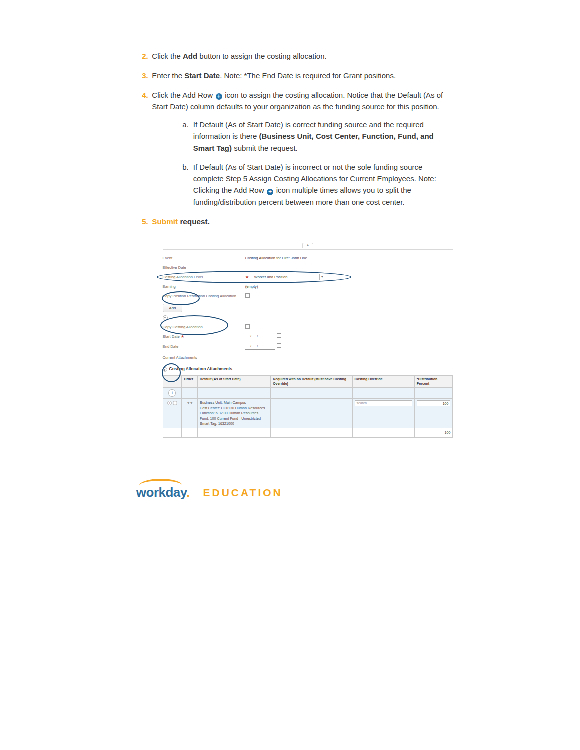2. Click the Add button to assign the costing allocation.
3. Enter the Start Date. Note: *The End Date is required for Grant positions.
4. Click the Add Row + icon to assign the costing allocation. Notice that the Default (As of Start Date) column defaults to your organization as the funding source for this position.
a. If Default (As of Start Date) is correct funding source and the required information is there (Business Unit, Cost Center, Function, Fund, and Smart Tag) submit the request.
b. If Default (As of Start Date) is incorrect or not the sole funding source complete Step 5 Assign Costing Allocations for Current Employees. Note: Clicking the Add Row + icon multiple times allows you to split the funding/distribution percent between more than one cost center.
5. Submit request.
Event
Costing Allocation for Hire: John Doe
Effective Date
Costing Allocation Level
★ Worker and Position ▼
Earning
(empty)
Copy Position Restriction Costing Allocation
Add
−
Copy Costing Allocation
Start Date ★
__/__/____
End Date
__/__/____
Current Attachments
▸Costing Allocation Attachments
| | Order | Default (As of Start Date) | Required with no Default (Must have Costing Override) | Costing Override | *Distribution Percent |
| --- | --- | --- | --- | --- | --- |
| + | | | | | |
| + − | ▼▼ | Business Unit: Main Campus Cost Center: CC0130 Human Resources Function: 6.32.00 Human Resources Fund: 100 Current Fund - Unrestricted Smart Tag: 16321000 | | search ☰ | 100 |
| | | | | | 100 |
workday.
EDUCATION